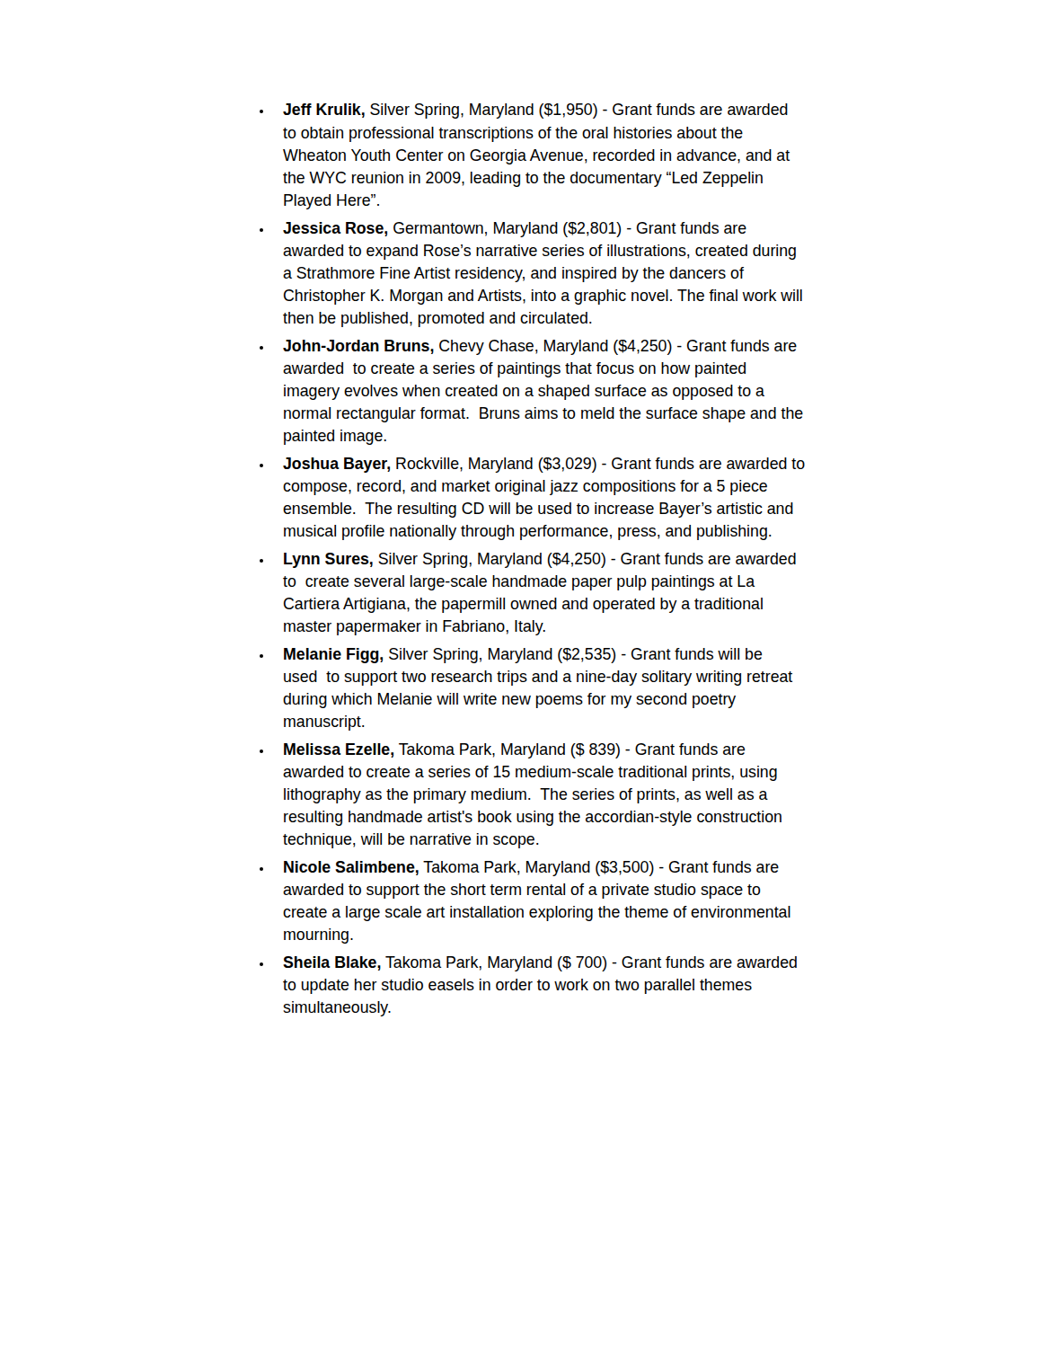Jeff Krulik, Silver Spring, Maryland ($1,950) - Grant funds are awarded to obtain professional transcriptions of the oral histories about the Wheaton Youth Center on Georgia Avenue, recorded in advance, and at the WYC reunion in 2009, leading to the documentary “Led Zeppelin Played Here”.
Jessica Rose, Germantown, Maryland ($2,801) - Grant funds are awarded to expand Rose’s narrative series of illustrations, created during a Strathmore Fine Artist residency, and inspired by the dancers of Christopher K. Morgan and Artists, into a graphic novel. The final work will then be published, promoted and circulated.
John-Jordan Bruns, Chevy Chase, Maryland ($4,250) - Grant funds are awarded to create a series of paintings that focus on how painted imagery evolves when created on a shaped surface as opposed to a normal rectangular format. Bruns aims to meld the surface shape and the painted image.
Joshua Bayer, Rockville, Maryland ($3,029) - Grant funds are awarded to compose, record, and market original jazz compositions for a 5 piece ensemble. The resulting CD will be used to increase Bayer’s artistic and musical profile nationally through performance, press, and publishing.
Lynn Sures, Silver Spring, Maryland ($4,250) - Grant funds are awarded to create several large-scale handmade paper pulp paintings at La Cartiera Artigiana, the papermill owned and operated by a traditional master papermaker in Fabriano, Italy.
Melanie Figg, Silver Spring, Maryland ($2,535) - Grant funds will be used to support two research trips and a nine-day solitary writing retreat during which Melanie will write new poems for my second poetry manuscript.
Melissa Ezelle, Takoma Park, Maryland ($ 839) - Grant funds are awarded to create a series of 15 medium-scale traditional prints, using lithography as the primary medium. The series of prints, as well as a resulting handmade artist's book using the accordian-style construction technique, will be narrative in scope.
Nicole Salimbene, Takoma Park, Maryland ($3,500) - Grant funds are awarded to support the short term rental of a private studio space to create a large scale art installation exploring the theme of environmental mourning.
Sheila Blake, Takoma Park, Maryland ($ 700) - Grant funds are awarded to update her studio easels in order to work on two parallel themes simultaneously.